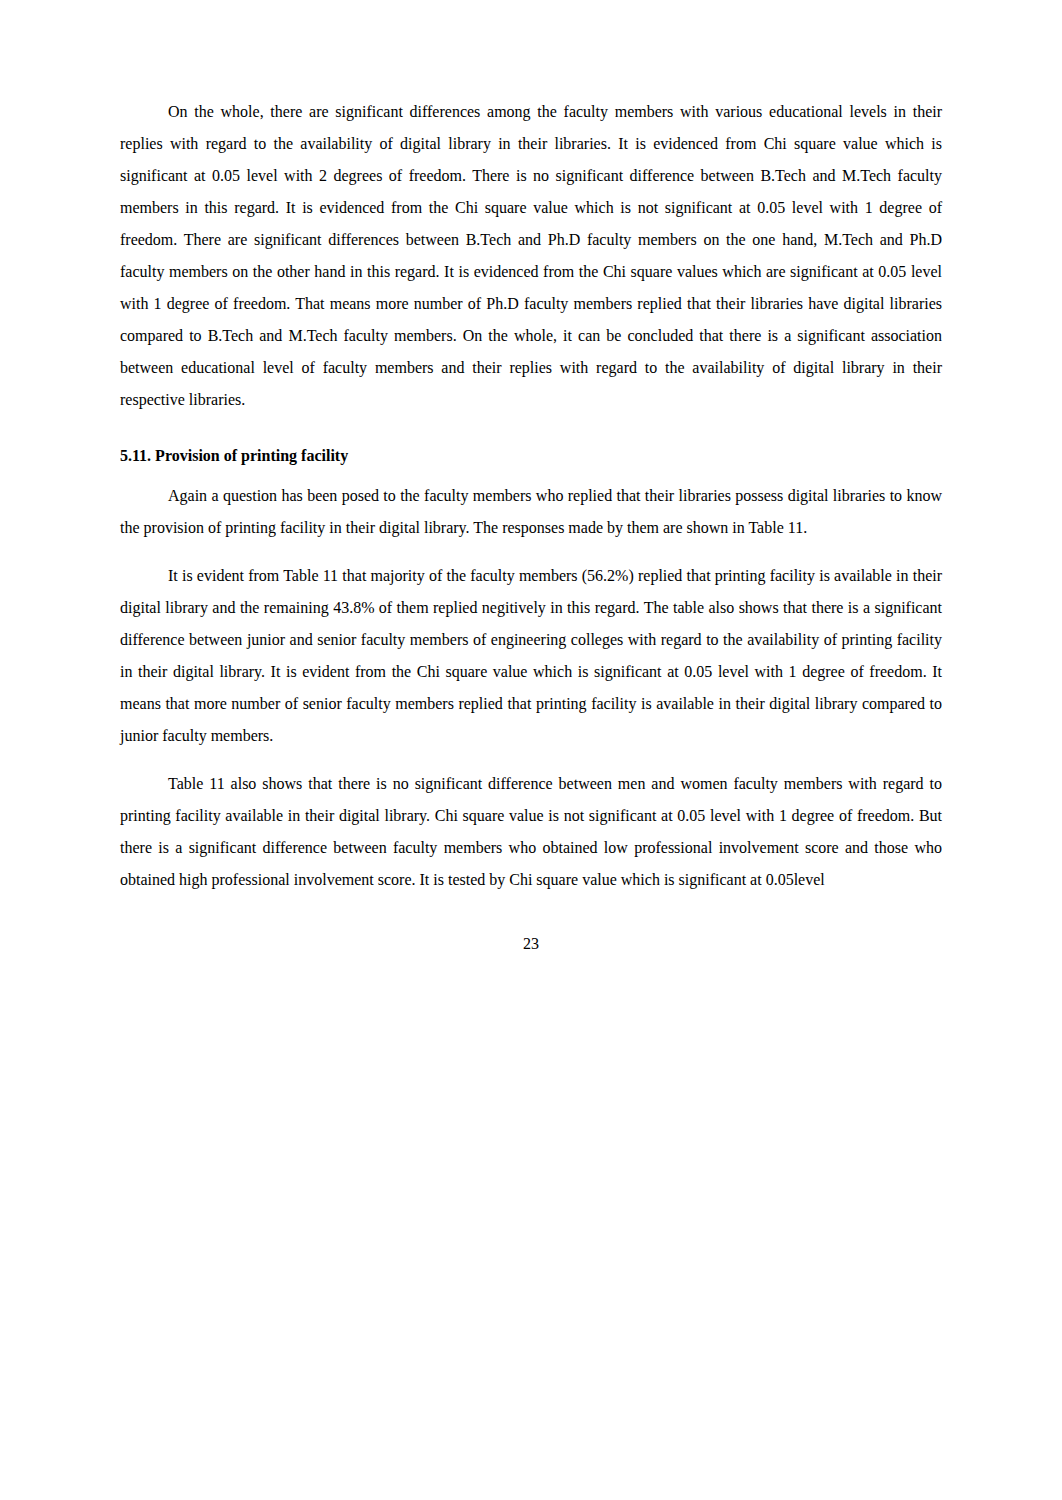On the whole, there are significant differences among the faculty members with various educational levels in their replies with regard to the availability of digital library in their libraries. It is evidenced from Chi square value which is significant at 0.05 level with 2 degrees of freedom. There is no significant difference between B.Tech and M.Tech faculty members in this regard. It is evidenced from the Chi square value which is not significant at 0.05 level with 1 degree of freedom. There are significant differences between B.Tech and Ph.D faculty members on the one hand, M.Tech and Ph.D faculty members on the other hand in this regard. It is evidenced from the Chi square values which are significant at 0.05 level with 1 degree of freedom. That means more number of Ph.D faculty members replied that their libraries have digital libraries compared to B.Tech and M.Tech faculty members. On the whole, it can be concluded that there is a significant association between educational level of faculty members and their replies with regard to the availability of digital library in their respective libraries.
5.11. Provision of printing facility
Again a question has been posed to the faculty members who replied that their libraries possess digital libraries to know the provision of printing facility in their digital library. The responses made by them are shown in Table 11.
It is evident from Table 11 that majority of the faculty members (56.2%) replied that printing facility is available in their digital library and the remaining 43.8% of them replied negitively in this regard. The table also shows that there is a significant difference between junior and senior faculty members of engineering colleges with regard to the availability of printing facility in their digital library. It is evident from the Chi square value which is significant at 0.05 level with 1 degree of freedom. It means that more number of senior faculty members replied that printing facility is available in their digital library compared to junior faculty members.
Table 11 also shows that there is no significant difference between men and women faculty members with regard to printing facility available in their digital library. Chi square value is not significant at 0.05 level with 1 degree of freedom. But there is a significant difference between faculty members who obtained low professional involvement score and those who obtained high professional involvement score. It is tested by Chi square value which is significant at 0.05level
23